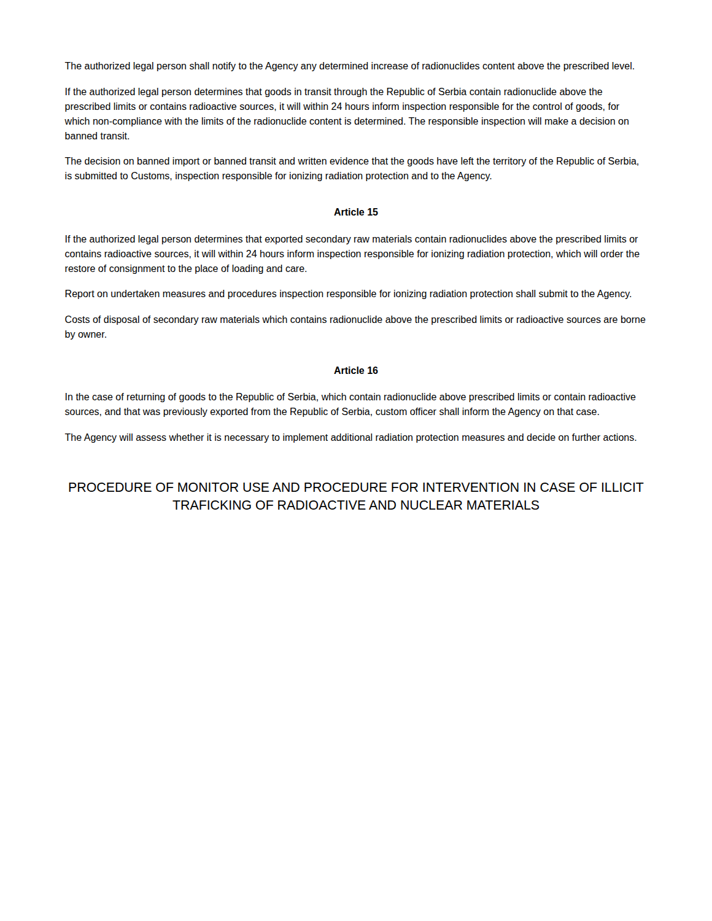The authorized legal person shall notify to the Agency any determined increase of radionuclides content above the prescribed level.
If the authorized legal person determines that goods in transit through the Republic of Serbia contain radionuclide above the prescribed limits or contains radioactive sources, it will within 24 hours inform inspection responsible for the control of goods, for which non-compliance with the limits of the radionuclide content is determined. The responsible inspection will make a decision on banned transit.
The decision on banned import or banned transit and written evidence that the goods have left the territory of the Republic of Serbia, is submitted to Customs, inspection responsible for ionizing radiation protection and to the Agency.
Article 15
If the authorized legal person determines that exported secondary raw materials contain radionuclides above the prescribed limits or contains radioactive sources, it will within 24 hours inform inspection responsible for ionizing radiation protection, which will order the restore of consignment to the place of loading and care.
Report on undertaken measures and procedures inspection responsible for ionizing radiation protection shall submit to the Agency.
Costs of disposal of secondary raw materials which contains radionuclide above the prescribed limits or radioactive sources are borne by owner.
Article 16
In the case of returning of goods to the Republic of Serbia, which contain radionuclide above prescribed limits or contain radioactive sources, and that was previously exported from the Republic of Serbia, custom officer shall inform the Agency on that case.
The Agency will assess whether it is necessary to implement additional radiation protection measures and decide on further actions.
PROCEDURE OF MONITOR USE AND PROCEDURE FOR INTERVENTION IN CASE OF ILLICIT TRAFICKING OF RADIOACTIVE AND NUCLEAR MATERIALS